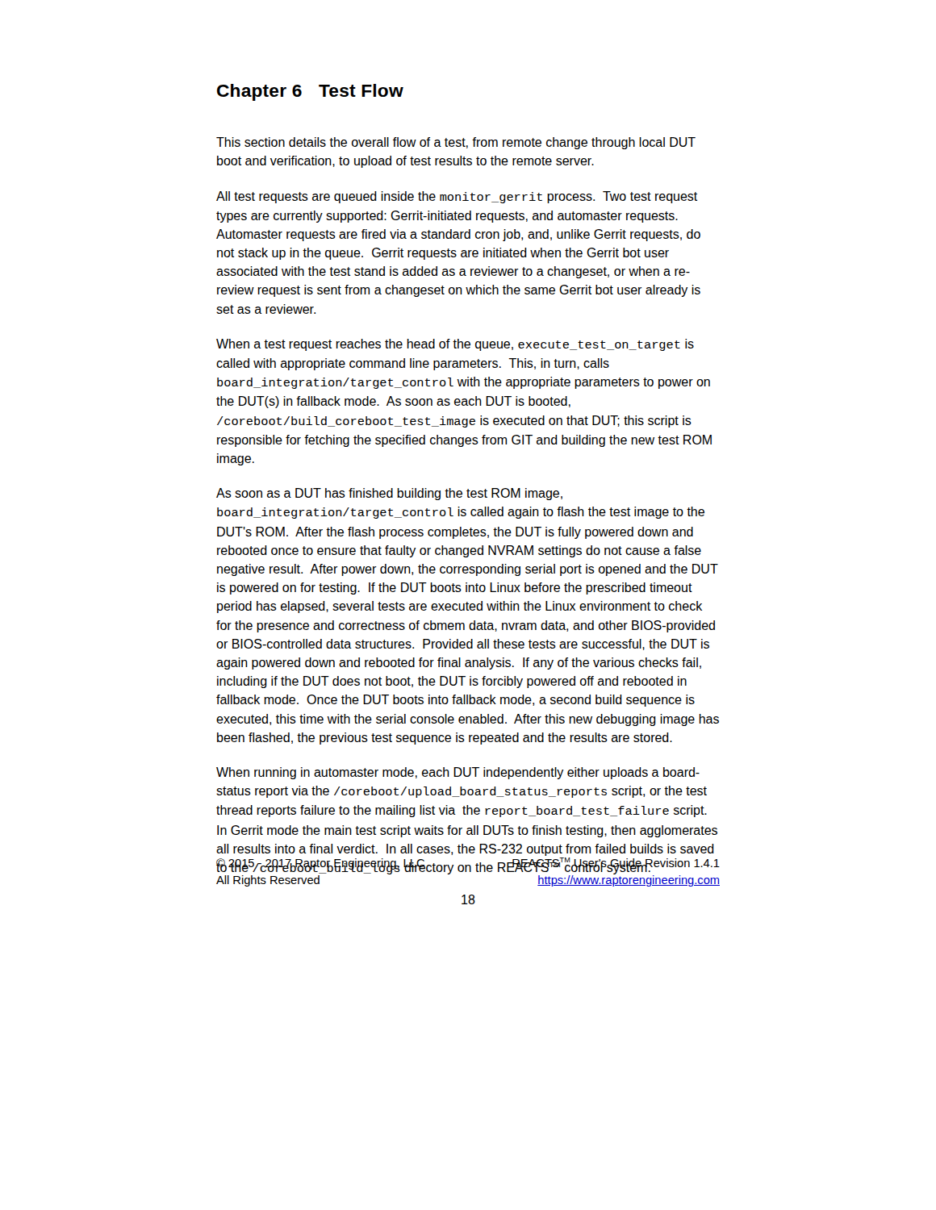Chapter 6 Test Flow
This section details the overall flow of a test, from remote change through local DUT boot and verification, to upload of test results to the remote server.
All test requests are queued inside the monitor_gerrit process. Two test request types are currently supported: Gerrit-initiated requests, and automaster requests. Automaster requests are fired via a standard cron job, and, unlike Gerrit requests, do not stack up in the queue. Gerrit requests are initiated when the Gerrit bot user associated with the test stand is added as a reviewer to a changeset, or when a re-review request is sent from a changeset on which the same Gerrit bot user already is set as a reviewer.
When a test request reaches the head of the queue, execute_test_on_target is called with appropriate command line parameters. This, in turn, calls board_integration/target_control with the appropriate parameters to power on the DUT(s) in fallback mode. As soon as each DUT is booted, /coreboot/build_coreboot_test_image is executed on that DUT; this script is responsible for fetching the specified changes from GIT and building the new test ROM image.
As soon as a DUT has finished building the test ROM image, board_integration/target_control is called again to flash the test image to the DUT's ROM. After the flash process completes, the DUT is fully powered down and rebooted once to ensure that faulty or changed NVRAM settings do not cause a false negative result. After power down, the corresponding serial port is opened and the DUT is powered on for testing. If the DUT boots into Linux before the prescribed timeout period has elapsed, several tests are executed within the Linux environment to check for the presence and correctness of cbmem data, nvram data, and other BIOS-provided or BIOS-controlled data structures. Provided all these tests are successful, the DUT is again powered down and rebooted for final analysis. If any of the various checks fail, including if the DUT does not boot, the DUT is forcibly powered off and rebooted in fallback mode. Once the DUT boots into fallback mode, a second build sequence is executed, this time with the serial console enabled. After this new debugging image has been flashed, the previous test sequence is repeated and the results are stored.
When running in automaster mode, each DUT independently either uploads a board-status report via the /coreboot/upload_board_status_reports script, or the test thread reports failure to the mailing list via the report_board_test_failure script. In Gerrit mode the main test script waits for all DUTs to finish testing, then agglomerates all results into a final verdict. In all cases, the RS-232 output from failed builds is saved to the /coreboot_build_logs directory on the REACTSTM control system.
© 2015 - 2017 Raptor Engineering, LLC
All Rights Reserved
REACTSTM User's Guide Revision 1.4.1
https://www.raptorengineering.com
18